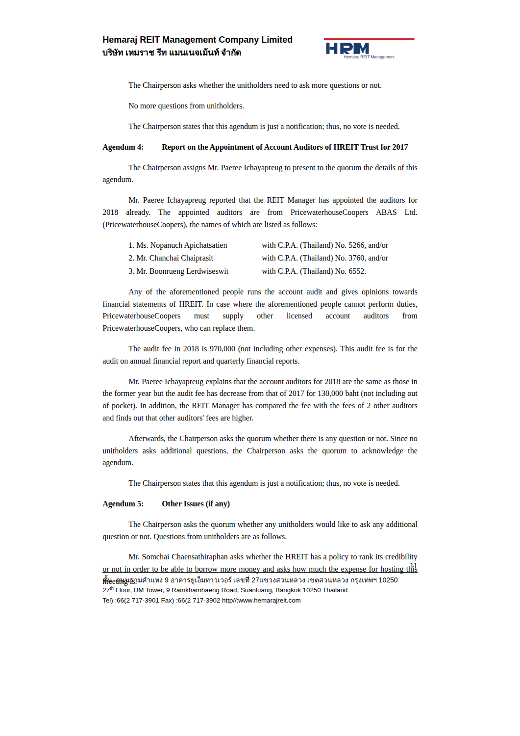Hemaraj REIT Management Company Limited
บริษัท เหมราช รีท แมนเนจเม้นท์ จำกัด
Hemaraj REIT Management
The Chairperson asks whether the unitholders need to ask more questions or not.
No more questions from unitholders.
The Chairperson states that this agendum is just a notification; thus, no vote is needed.
Agendum 4: Report on the Appointment of Account Auditors of HREIT Trust for 2017
The Chairperson assigns Mr. Paeree Ichayapreug to present to the quorum the details of this agendum.
Mr. Paeree Ichayapreug reported that the REIT Manager has appointed the auditors for 2018 already. The appointed auditors are from PricewaterhouseCoopers ABAS Ltd. (PricewaterhouseCoopers), the names of which are listed as follows:
1. Ms. Nopanuch Apichatsatien with C.P.A. (Thailand) No. 5266, and/or
2. Mr. Chanchai Chaiprasit with C.P.A. (Thailand) No. 3760, and/or
3. Mr. Boonrueng Lerdwiseswit with C.P.A. (Thailand) No. 6552.
Any of the aforementioned people runs the account audit and gives opinions towards financial statements of HREIT. In case where the aforementioned people cannot perform duties, PricewaterhouseCoopers must supply other licensed account auditors from PricewaterhouseCoopers, who can replace them.
The audit fee in 2018 is 970,000 (not including other expenses). This audit fee is for the audit on annual financial report and quarterly financial reports.
Mr. Paeree Ichayapreug explains that the account auditors for 2018 are the same as those in the former year but the audit fee has decrease from that of 2017 for 130,000 baht (not including out of pocket). In addition, the REIT Manager has compared the fee with the fees of 2 other auditors and finds out that other auditors' fees are higher.
Afterwards, the Chairperson asks the quorum whether there is any question or not. Since no unitholders asks additional questions, the Chairperson asks the quorum to acknowledge the agendum.
The Chairperson states that this agendum is just a notification; thus, no vote is needed.
Agendum 5: Other Issues (if any)
The Chairperson asks the quorum whether any unitholders would like to ask any additional question or not. Questions from unitholders are as follows.
Mr. Somchai Chaensathiraphan asks whether the HREIT has a policy to rank its credibility or not in order to be able to borrow more money and asks how much the expense for hosting this meeting is.
11
ชั้น ถนนรามคำแหง 9 อาคารยูเอ็มทาวเวอร์ เลขที่ 27แขวงสวนหลวง เขตสวนหลวง กรุงเทพฯ 10250
27th Floor, UM Tower, 9 Ramkhamhaeng Road, Suanluang, Bangkok 10250 Thailand
Tel) :66(2 717-3901 Fax) :66(2 717-3902 http//:www.hemarajreit.com